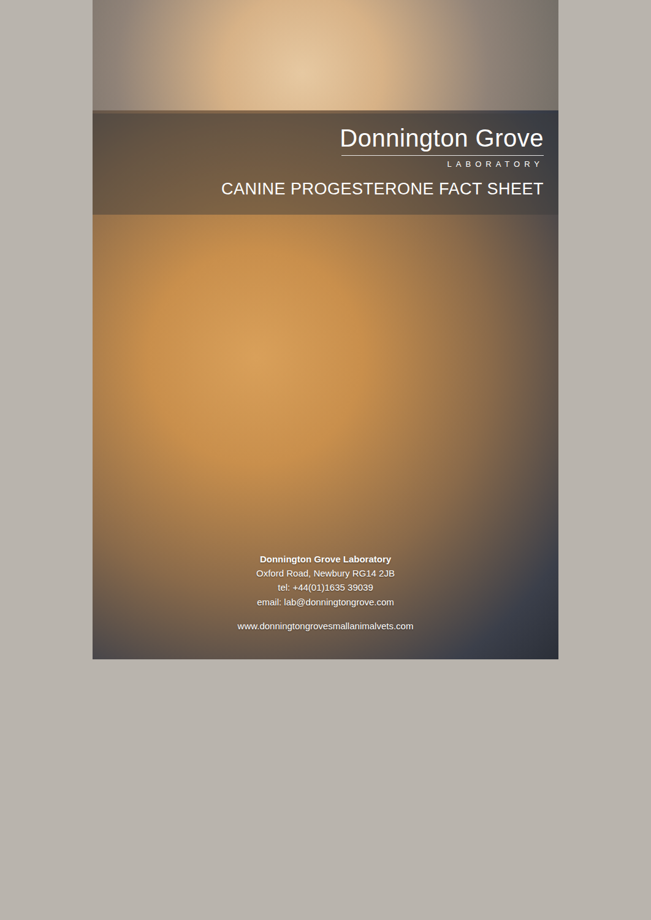Donnington Grove
LABORATORY
CANINE PROGESTERONE FACT SHEET
Donnington Grove Laboratory
Oxford Road, Newbury RG14 2JB
tel: +44(01)1635 39039
email: lab@donningtongrove.com
www.donningtongrovesmallanimalvets.com